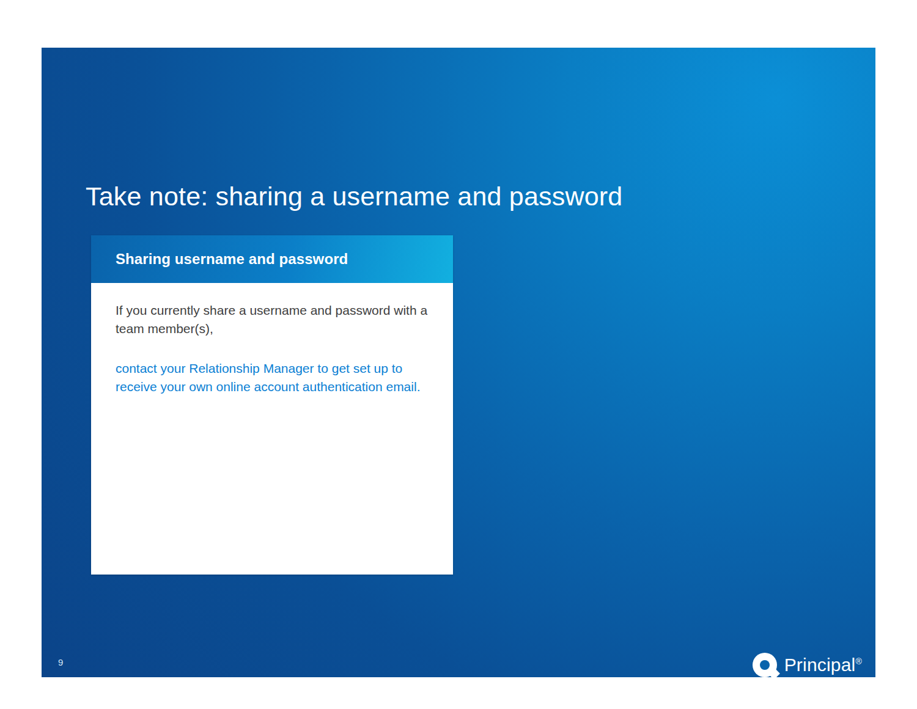Take note: sharing a username and password
Sharing username and password
If you currently share a username and password with a team member(s),
contact your Relationship Manager to get set up to receive your own online account authentication email.
9
Principal®